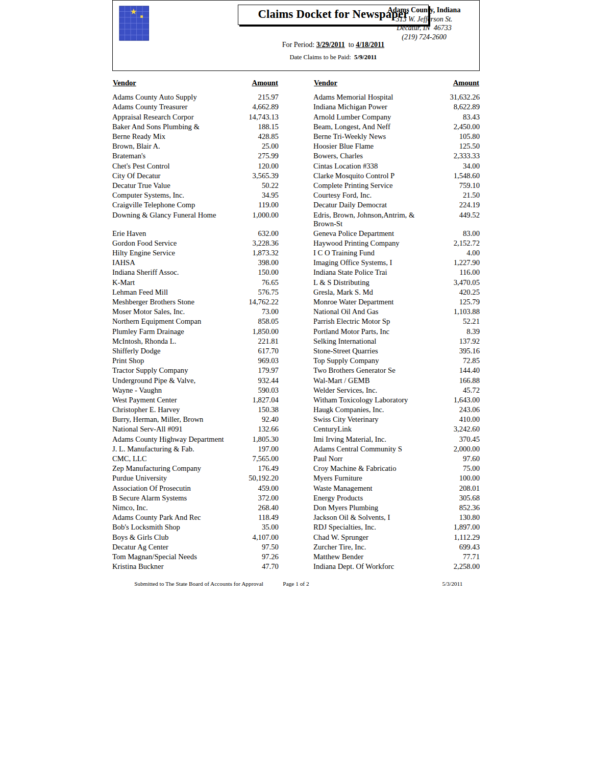Claims Docket for Newspaper
Adams County, Indiana
313 W. Jefferson St.
Decatur, IN 46733
(219) 724-2600
For Period: 3/29/2011 to 4/18/2011
Date Claims to be Paid: 5/9/2011
| Vendor | Amount | | Vendor | Amount |
| --- | --- | --- | --- | --- |
| Adams County Auto Supply | 215.97 | | Adams Memorial Hospital | 31,632.26 |
| Adams County Treasurer | 4,662.89 | | Indiana Michigan Power | 8,622.89 |
| Appraisal Research Corpor | 14,743.13 | | Arnold Lumber Company | 83.43 |
| Baker And Sons Plumbing & | 188.15 | | Beam, Longest, And Neff | 2,450.00 |
| Berne Ready Mix | 428.85 | | Berne Tri-Weekly News | 105.80 |
| Brown, Blair A. | 25.00 | | Hoosier Blue Flame | 125.50 |
| Brateman's | 275.99 | | Bowers, Charles | 2,333.33 |
| Chet's Pest Control | 120.00 | | Cintas Location #338 | 34.00 |
| City Of Decatur | 3,565.39 | | Clarke Mosquito Control P | 1,548.60 |
| Decatur True Value | 50.22 | | Complete Printing Service | 759.10 |
| Computer Systems, Inc. | 34.95 | | Courtesy Ford, Inc. | 21.50 |
| Craigville Telephone Comp | 119.00 | | Decatur Daily Democrat | 224.19 |
| Downing & Glancy Funeral Home | 1,000.00 | | Edris, Brown, Johnson,Antrim, & Brown-St | 449.52 |
| Erie Haven | 632.00 | | Geneva Police Department | 83.00 |
| Gordon Food Service | 3,228.36 | | Haywood Printing Company | 2,152.72 |
| Hilty Engine Service | 1,873.32 | | I C O Training Fund | 4.00 |
| IAHSA | 398.00 | | Imaging Office Systems, I | 1,227.90 |
| Indiana Sheriff Assoc. | 150.00 | | Indiana State Police Trai | 116.00 |
| K-Mart | 76.65 | | L & S Distributing | 3,470.05 |
| Lehman Feed Mill | 576.75 | | Gresla, Mark S. Md | 420.25 |
| Meshberger Brothers Stone | 14,762.22 | | Monroe Water Department | 125.79 |
| Moser Motor Sales, Inc. | 73.00 | | National Oil And Gas | 1,103.88 |
| Northern Equipment Compan | 858.05 | | Parrish Electric Motor Sp | 52.21 |
| Plumley Farm Drainage | 1,850.00 | | Portland Motor Parts, Inc | 8.39 |
| McIntosh, Rhonda L. | 221.81 | | Selking International | 137.92 |
| Shifferly Dodge | 617.70 | | Stone-Street Quarries | 395.16 |
| Print Shop | 969.03 | | Top Supply Company | 72.85 |
| Tractor Supply Company | 179.97 | | Two Brothers Generator Se | 144.40 |
| Underground Pipe & Valve, | 932.44 | | Wal-Mart / GEMB | 166.88 |
| Wayne - Vaughn | 590.03 | | Welder Services, Inc. | 45.72 |
| West Payment Center | 1,827.04 | | Witham Toxicology Laboratory | 1,643.00 |
| Christopher E. Harvey | 150.38 | | Haugk Companies, Inc. | 243.06 |
| Burry, Herman, Miller, Brown | 92.40 | | Swiss City Veterinary | 410.00 |
| National Serv-All #091 | 132.66 | | CenturyLink | 3,242.60 |
| Adams County Highway Department | 1,805.30 | | Imi Irving Material, Inc. | 370.45 |
| J. L. Manufacturing & Fab. | 197.00 | | Adams Central Community S | 2,000.00 |
| CMC, LLC | 7,565.00 | | Paul Norr | 97.60 |
| Zep Manufacturing Company | 176.49 | | Croy Machine & Fabricatio | 75.00 |
| Purdue University | 50,192.20 | | Myers Furniture | 100.00 |
| Association Of Prosecutin | 459.00 | | Waste Management | 208.01 |
| B Secure Alarm Systems | 372.00 | | Energy Products | 305.68 |
| Nimco, Inc. | 268.40 | | Don Myers Plumbing | 852.36 |
| Adams County Park And Rec | 118.49 | | Jackson Oil & Solvents, I | 130.80 |
| Bob's Locksmith Shop | 35.00 | | RDJ Specialties, Inc. | 1,897.00 |
| Boys & Girls Club | 4,107.00 | | Chad W. Sprunger | 1,112.29 |
| Decatur Ag Center | 97.50 | | Zurcher Tire, Inc. | 699.43 |
| Tom Magnan/Special Needs | 97.26 | | Matthew Bender | 77.71 |
| Kristina Buckner | 47.70 | | Indiana Dept. Of Workforc | 2,258.00 |
Submitted to The State Board of Accounts for Approval Page 1 of 2 5/3/2011